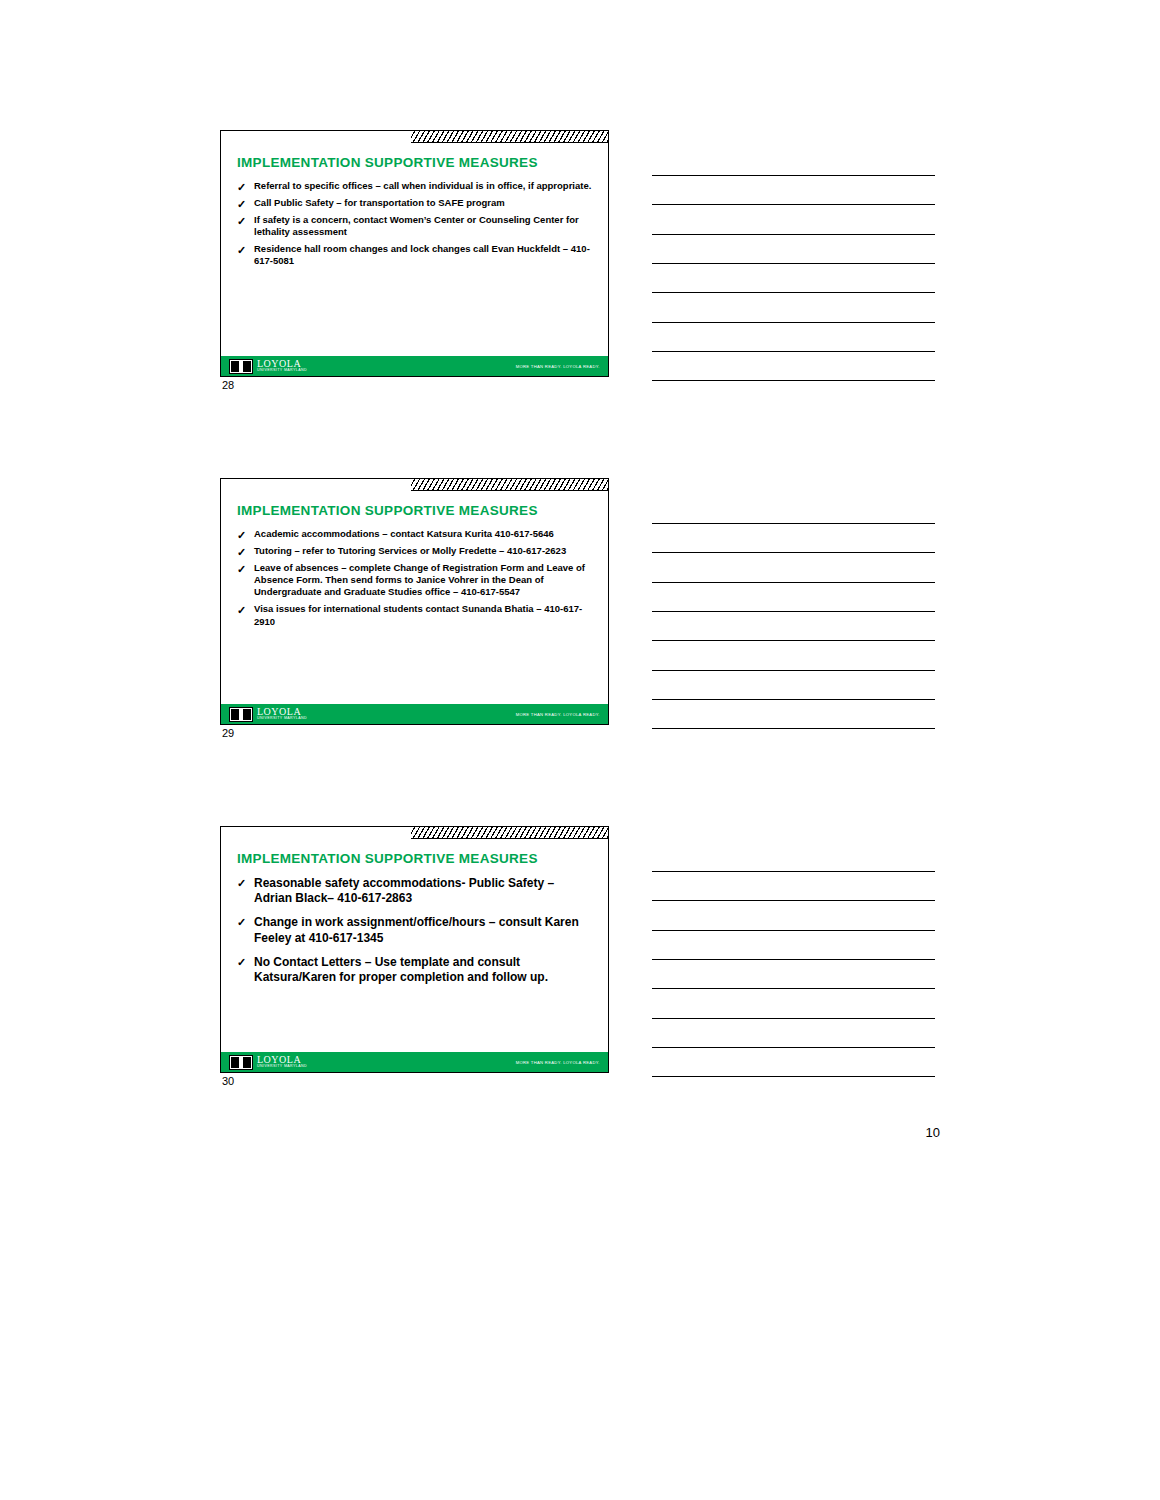IMPLEMENTATION SUPPORTIVE MEASURES
Referral to specific offices – call when individual is in office, if appropriate.
Call Public Safety – for transportation to SAFE program
If safety is a concern, contact Women’s Center or Counseling Center for lethality assessment
Residence hall room changes and lock changes call Evan Huckfeldt – 410-617-5081
LOYOLA UNIVERSITY MARYLAND
MORE THAN READY. LOYOLA READY.
28
IMPLEMENTATION SUPPORTIVE MEASURES
Academic accommodations – contact Katsura Kurita 410-617-5646
Tutoring – refer to Tutoring Services or Molly Fredette – 410-617-2623
Leave of absences – complete Change of Registration Form and Leave of Absence Form. Then send forms to Janice Vohrer in the Dean of Undergraduate and Graduate Studies office – 410-617-5547
Visa issues for international students contact Sunanda Bhatia – 410-617-2910
LOYOLA UNIVERSITY MARYLAND
MORE THAN READY. LOYOLA READY.
29
IMPLEMENTATION SUPPORTIVE MEASURES
Reasonable safety accommodations- Public Safety – Adrian Black– 410-617-2863
Change in work assignment/office/hours – consult Karen Feeley at 410-617-1345
No Contact Letters – Use template and consult Katsura/Karen for proper completion and follow up.
LOYOLA UNIVERSITY MARYLAND
MORE THAN READY. LOYOLA READY.
30
10